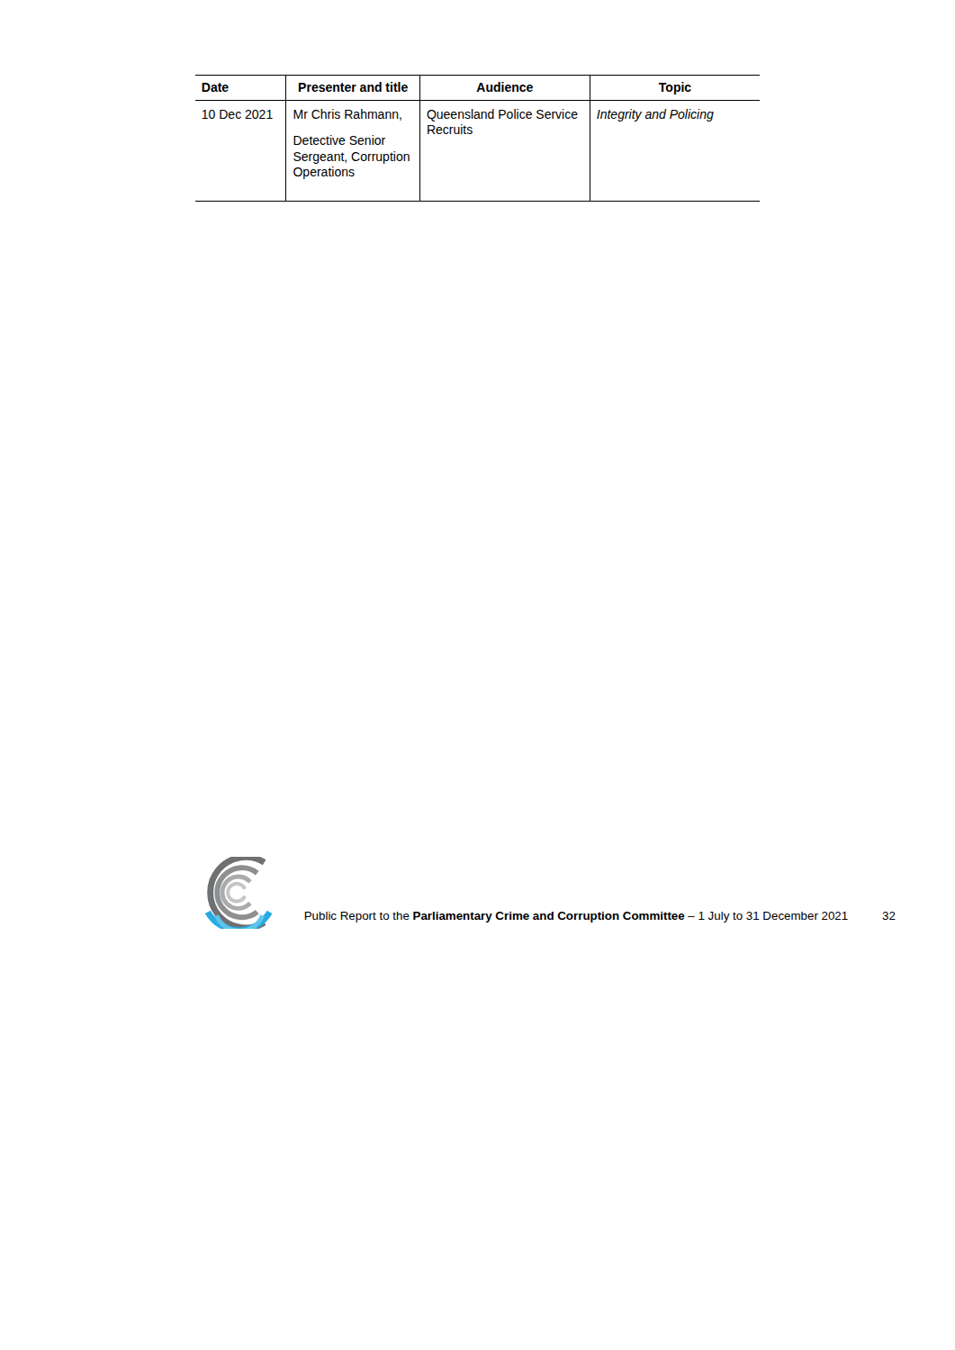| Date | Presenter and title | Audience | Topic |
| --- | --- | --- | --- |
| 10 Dec 2021 | Mr Chris Rahmann, Detective Senior Sergeant, Corruption Operations | Queensland Police Service Recruits | Integrity and Policing |
Public Report to the Parliamentary Crime and Corruption Committee – 1 July to 31 December 2021
32